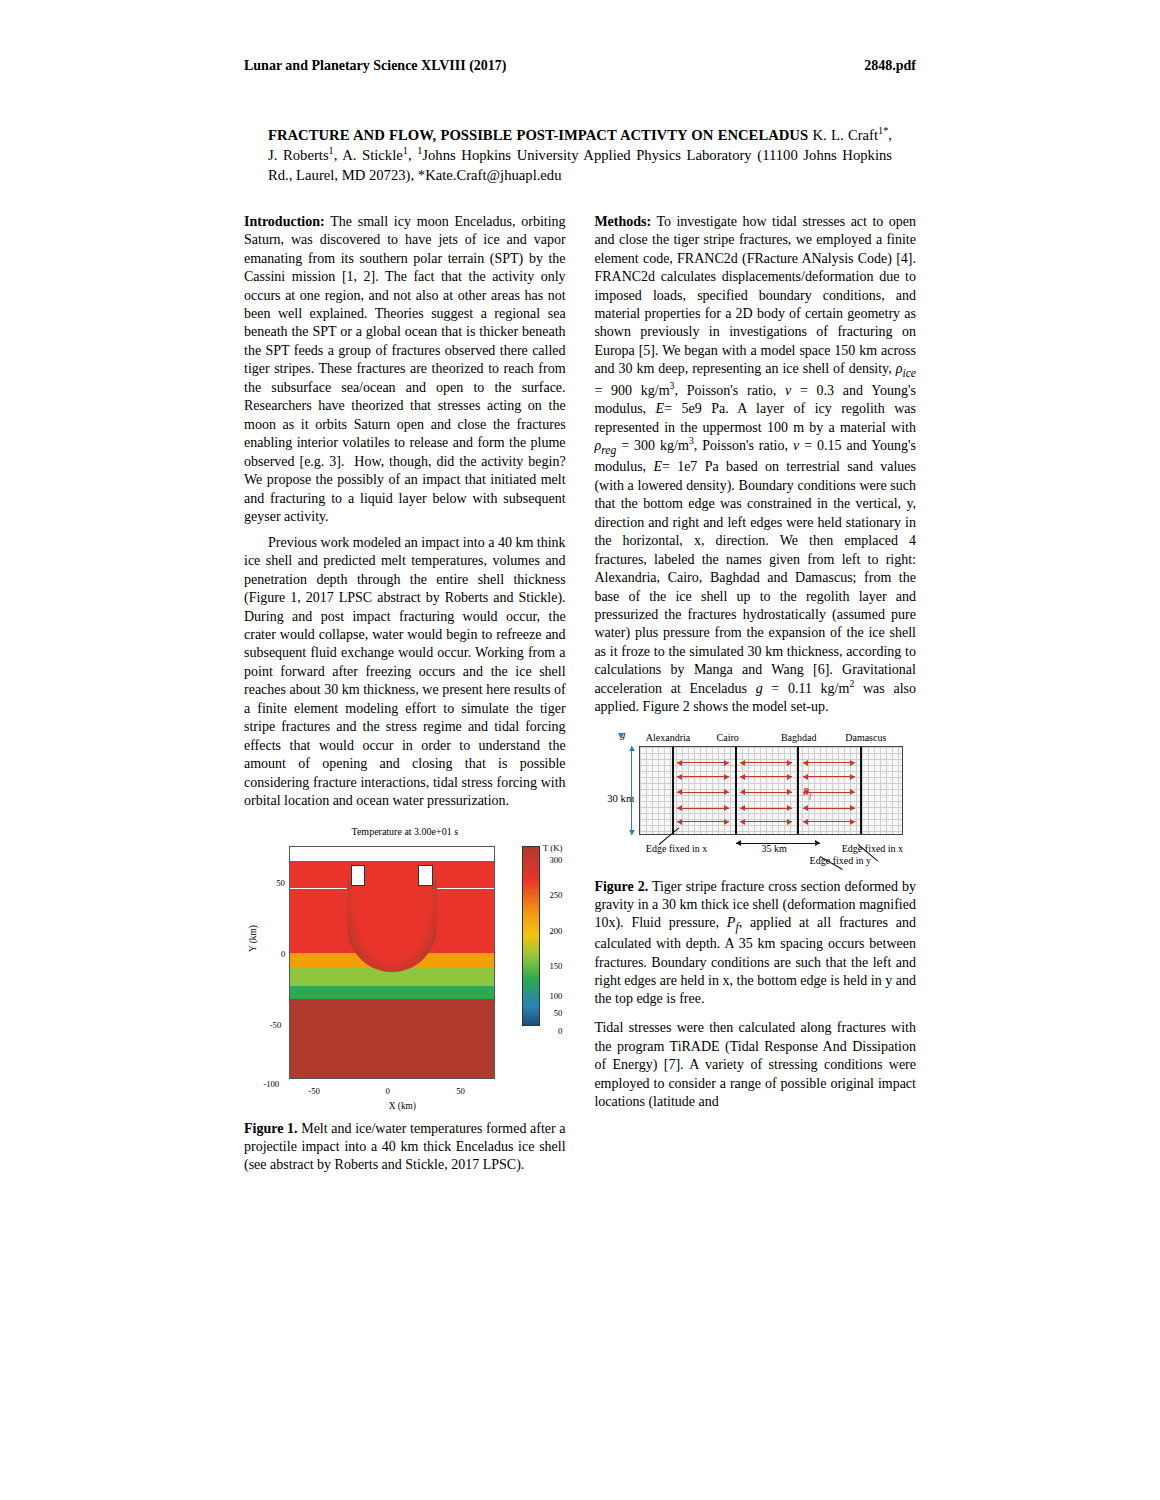Lunar and Planetary Science XLVIII (2017) 2848.pdf
FRACTURE AND FLOW, POSSIBLE POST-IMPACT ACTIVTY ON ENCELADUS K. L. Craft1*, J. Roberts1, A. Stickle1, 1Johns Hopkins University Applied Physics Laboratory (11100 Johns Hopkins Rd., Laurel, MD 20723), *Kate.Craft@jhuapl.edu
Introduction: The small icy moon Enceladus, orbiting Saturn, was discovered to have jets of ice and vapor emanating from its southern polar terrain (SPT) by the Cassini mission [1, 2]. The fact that the activity only occurs at one region, and not also at other areas has not been well explained. Theories suggest a regional sea beneath the SPT or a global ocean that is thicker beneath the SPT feeds a group of fractures observed there called tiger stripes. These fractures are theorized to reach from the subsurface sea/ocean and open to the surface. Researchers have theorized that stresses acting on the moon as it orbits Saturn open and close the fractures enabling interior volatiles to release and form the plume observed [e.g. 3]. How, though, did the activity begin? We propose the possibly of an impact that initiated melt and fracturing to a liquid layer below with subsequent geyser activity.
Previous work modeled an impact into a 40 km think ice shell and predicted melt temperatures, volumes and penetration depth through the entire shell thickness (Figure 1, 2017 LPSC abstract by Roberts and Stickle). During and post impact fracturing would occur, the crater would collapse, water would begin to refreeze and subsequent fluid exchange would occur. Working from a point forward after freezing occurs and the ice shell reaches about 30 km thickness, we present here results of a finite element modeling effort to simulate the tiger stripe fractures and the stress regime and tidal forcing effects that would occur in order to understand the amount of opening and closing that is possible considering fracture interactions, tidal stress forcing with orbital location and ocean water pressurization.
Temperature at 3.00e+01 s
Y (km)
X (km)
50
0
-50
-100
-50
0
50
T (K)
300
250
200
150
100
50
0
Figure 1. Melt and ice/water temperatures formed after a projectile impact into a 40 km thick Enceladus ice shell (see abstract by Roberts and Stickle, 2017 LPSC).
Methods: To investigate how tidal stresses act to open and close the tiger stripe fractures, we employed a finite element code, FRANC2d (FRacture ANalysis Code) [4]. FRANC2d calculates displacements/deformation due to imposed loads, specified boundary conditions, and material properties for a 2D body of certain geometry as shown previously in investigations of fracturing on Europa [5]. We began with a model space 150 km across and 30 km deep, representing an ice shell of density, ρice = 900 kg/m3, Poisson's ratio, v = 0.3 and Young's modulus, E= 5e9 Pa. A layer of icy regolith was represented in the uppermost 100 m by a material with ρreg = 300 kg/m3, Poisson's ratio, v = 0.15 and Young's modulus, E= 1e7 Pa based on terrestrial sand values (with a lowered density). Boundary conditions were such that the bottom edge was constrained in the vertical, y, direction and right and left edges were held stationary in the horizontal, x, direction. We then emplaced 4 fractures, labeled the names given from left to right: Alexandria, Cairo, Baghdad and Damascus; from the base of the ice shell up to the regolith layer and pressurized the fractures hydrostatically (assumed pure water) plus pressure from the expansion of the ice shell as it froze to the simulated 30 km thickness, according to calculations by Manga and Wang [6]. Gravitational acceleration at Enceladus g = 0.11 kg/m2 was also applied. Figure 2 shows the model set-up.
g
Alexandria
Cairo
Baghdad
Damascus
30 km
Pf
35 km
Edge fixed in x
Edge fixed in x
Edge fixed in y
Figure 2. Tiger stripe fracture cross section deformed by gravity in a 30 km thick ice shell (deformation magnified 10x). Fluid pressure, Pf, applied at all fractures and calculated with depth. A 35 km spacing occurs between fractures. Boundary conditions are such that the left and right edges are held in x, the bottom edge is held in y and the top edge is free.
Tidal stresses were then calculated along fractures with the program TiRADE (Tidal Response And Dissipation of Energy) [7]. A variety of stressing conditions were employed to consider a range of possible original impact locations (latitude and